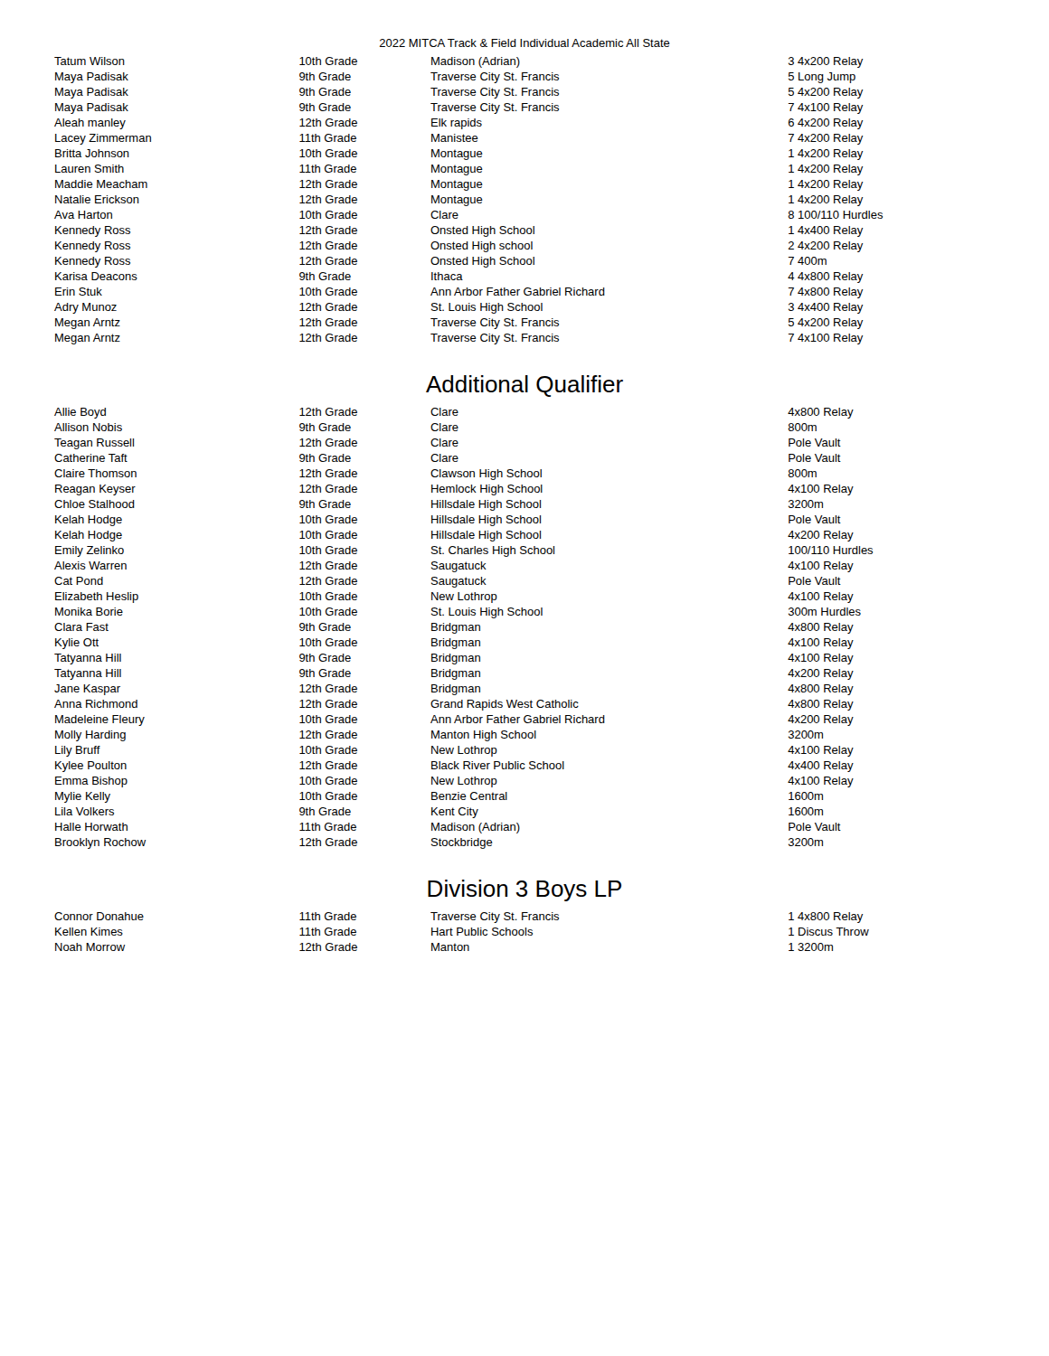2022 MITCA Track & Field Individual Academic All State
| Tatum Wilson | 10th Grade | Madison (Adrian) | 3 4x200 Relay |
| Maya Padisak | 9th Grade | Traverse City St. Francis | 5 Long Jump |
| Maya Padisak | 9th Grade | Traverse City St. Francis | 5 4x200 Relay |
| Maya Padisak | 9th Grade | Traverse City St. Francis | 7 4x100 Relay |
| Aleah manley | 12th Grade | Elk rapids | 6 4x200 Relay |
| Lacey Zimmerman | 11th Grade | Manistee | 7 4x200 Relay |
| Britta Johnson | 10th Grade | Montague | 1 4x200 Relay |
| Lauren Smith | 11th Grade | Montague | 1 4x200 Relay |
| Maddie Meacham | 12th Grade | Montague | 1 4x200 Relay |
| Natalie Erickson | 12th Grade | Montague | 1 4x200 Relay |
| Ava Harton | 10th Grade | Clare | 8 100/110 Hurdles |
| Kennedy Ross | 12th Grade | Onsted High School | 1 4x400 Relay |
| Kennedy Ross | 12th Grade | Onsted High school | 2 4x200 Relay |
| Kennedy Ross | 12th Grade | Onsted High School | 7 400m |
| Karisa Deacons | 9th Grade | Ithaca | 4 4x800 Relay |
| Erin Stuk | 10th Grade | Ann Arbor Father Gabriel Richard | 7 4x800 Relay |
| Adry Munoz | 12th Grade | St. Louis High School | 3 4x400 Relay |
| Megan Arntz | 12th Grade | Traverse City St. Francis | 5 4x200 Relay |
| Megan Arntz | 12th Grade | Traverse City St. Francis | 7 4x100 Relay |
Additional Qualifier
| Allie Boyd | 12th Grade | Clare | 4x800 Relay |
| Allison Nobis | 9th Grade | Clare | 800m |
| Teagan Russell | 12th Grade | Clare | Pole Vault |
| Catherine Taft | 9th Grade | Clare | Pole Vault |
| Claire Thomson | 12th Grade | Clawson High School | 800m |
| Reagan Keyser | 12th Grade | Hemlock High School | 4x100 Relay |
| Chloe Stalhood | 9th Grade | Hillsdale High School | 3200m |
| Kelah Hodge | 10th Grade | Hillsdale High School | Pole Vault |
| Kelah Hodge | 10th Grade | Hillsdale High School | 4x200 Relay |
| Emily Zelinko | 10th Grade | St. Charles High School | 100/110 Hurdles |
| Alexis Warren | 12th Grade | Saugatuck | 4x100 Relay |
| Cat Pond | 12th Grade | Saugatuck | Pole Vault |
| Elizabeth Heslip | 10th Grade | New Lothrop | 4x100 Relay |
| Monika Borie | 10th Grade | St. Louis High School | 300m Hurdles |
| Clara Fast | 9th Grade | Bridgman | 4x800 Relay |
| Kylie Ott | 10th Grade | Bridgman | 4x100 Relay |
| Tatyanna Hill | 9th Grade | Bridgman | 4x100 Relay |
| Tatyanna Hill | 9th Grade | Bridgman | 4x200 Relay |
| Jane Kaspar | 12th Grade | Bridgman | 4x800 Relay |
| Anna Richmond | 12th Grade | Grand Rapids West Catholic | 4x800 Relay |
| Madeleine Fleury | 10th Grade | Ann Arbor Father Gabriel Richard | 4x200 Relay |
| Molly Harding | 12th Grade | Manton High School | 3200m |
| Lily Bruff | 10th Grade | New Lothrop | 4x100 Relay |
| Kylee Poulton | 12th Grade | Black River Public School | 4x400 Relay |
| Emma Bishop | 10th Grade | New Lothrop | 4x100 Relay |
| Mylie Kelly | 10th Grade | Benzie Central | 1600m |
| Lila Volkers | 9th Grade | Kent City | 1600m |
| Halle Horwath | 11th Grade | Madison (Adrian) | Pole Vault |
| Brooklyn Rochow | 12th Grade | Stockbridge | 3200m |
Division 3 Boys LP
| Connor Donahue | 11th Grade | Traverse City St. Francis | 1 4x800 Relay |
| Kellen Kimes | 11th Grade | Hart Public Schools | 1 Discus Throw |
| Noah Morrow | 12th Grade | Manton | 1 3200m |